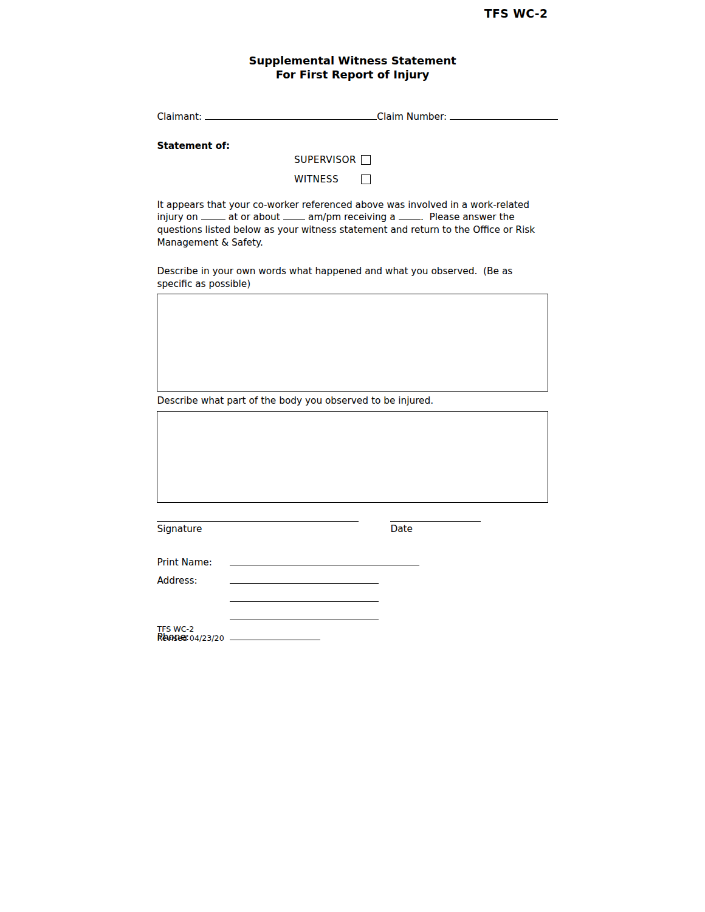TFS WC-2
Supplemental Witness Statement
For First Report of Injury
Claimant: Claim Number:
Statement of:
SUPERVISOR
WITNESS
It appears that your co-worker referenced above was involved in a work-related injury on at or about am/pm receiving a . Please answer the questions listed below as your witness statement and return to the Office or Risk Management & Safety.
Describe in your own words what happened and what you observed. (Be as specific as possible)
Describe what part of the body you observed to be injured.
Signature
Date
Print Name:
Address:
Phone:
TFS WC-2
Revised 04/23/20